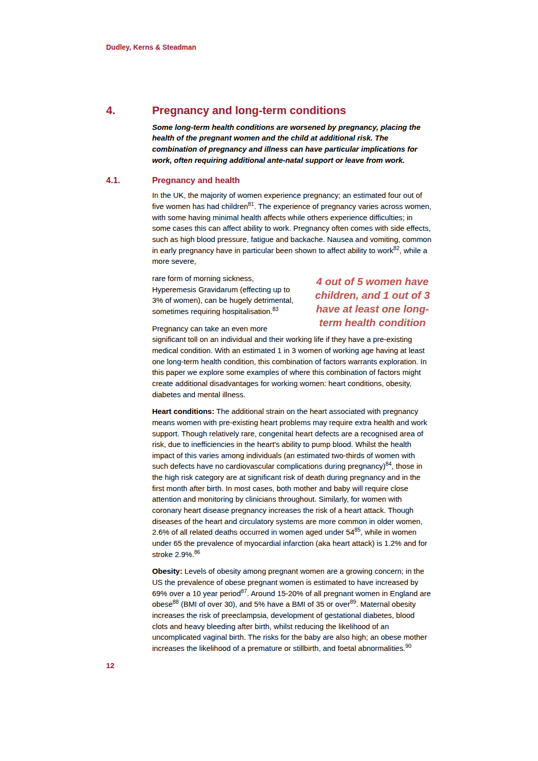Dudley, Kerns & Steadman
4. Pregnancy and long-term conditions
Some long-term health conditions are worsened by pregnancy, placing the health of the pregnant women and the child at additional risk. The combination of pregnancy and illness can have particular implications for work, often requiring additional ante-natal support or leave from work.
4.1. Pregnancy and health
In the UK, the majority of women experience pregnancy; an estimated four out of five women has had children81. The experience of pregnancy varies across women, with some having minimal health affects while others experience difficulties; in some cases this can affect ability to work. Pregnancy often comes with side effects, such as high blood pressure, fatigue and backache. Nausea and vomiting, common in early pregnancy have in particular been shown to affect ability to work82, while a more severe,
4 out of 5 women have children, and 1 out of 3 have at least one long-term health condition
rare form of morning sickness, Hyperemesis Gravidarum (effecting up to 3% of women), can be hugely detrimental, sometimes requiring hospitalisation.83
Pregnancy can take an even more significant toll on an individual and their working life if they have a pre-existing medical condition. With an estimated 1 in 3 women of working age having at least one long-term health condition, this combination of factors warrants exploration. In this paper we explore some examples of where this combination of factors might create additional disadvantages for working women: heart conditions, obesity, diabetes and mental illness.
Heart conditions: The additional strain on the heart associated with pregnancy means women with pre-existing heart problems may require extra health and work support. Though relatively rare, congenital heart defects are a recognised area of risk, due to inefficiencies in the heart's ability to pump blood. Whilst the health impact of this varies among individuals (an estimated two-thirds of women with such defects have no cardiovascular complications during pregnancy)84, those in the high risk category are at significant risk of death during pregnancy and in the first month after birth. In most cases, both mother and baby will require close attention and monitoring by clinicians throughout. Similarly, for women with coronary heart disease pregnancy increases the risk of a heart attack. Though diseases of the heart and circulatory systems are more common in older women, 2.6% of all related deaths occurred in women aged under 5485, while in women under 65 the prevalence of myocardial infarction (aka heart attack) is 1.2% and for stroke 2.9%.86
Obesity: Levels of obesity among pregnant women are a growing concern; in the US the prevalence of obese pregnant women is estimated to have increased by 69% over a 10 year period87. Around 15-20% of all pregnant women in England are obese88 (BMI of over 30), and 5% have a BMI of 35 or over89. Maternal obesity increases the risk of preeclampsia, development of gestational diabetes, blood clots and heavy bleeding after birth, whilst reducing the likelihood of an uncomplicated vaginal birth. The risks for the baby are also high; an obese mother increases the likelihood of a premature or stillbirth, and foetal abnormalities.90
12